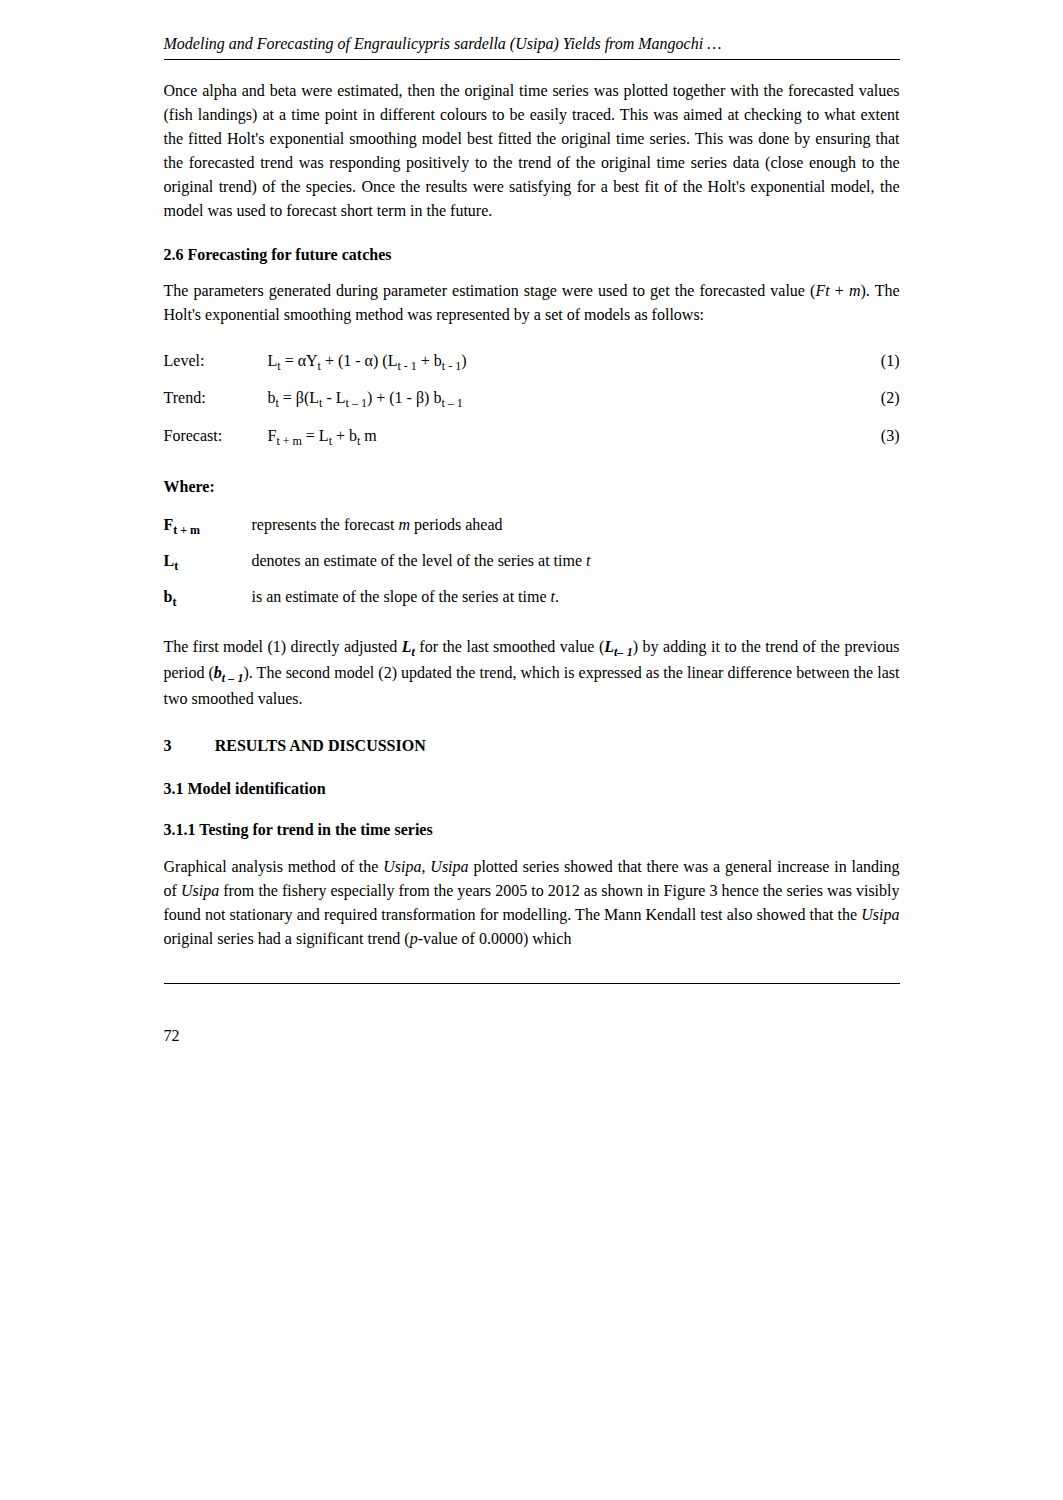Modeling and Forecasting of Engraulicypris sardella (Usipa) Yields from Mangochi …
Once alpha and beta were estimated, then the original time series was plotted together with the forecasted values (fish landings) at a time point in different colours to be easily traced. This was aimed at checking to what extent the fitted Holt's exponential smoothing model best fitted the original time series. This was done by ensuring that the forecasted trend was responding positively to the trend of the original time series data (close enough to the original trend) of the species. Once the results were satisfying for a best fit of the Holt's exponential model, the model was used to forecast short term in the future.
2.6 Forecasting for future catches
The parameters generated during parameter estimation stage were used to get the forecasted value (Ft + m). The Holt's exponential smoothing method was represented by a set of models as follows:
| Level: | L t = αY t + (1 - α) (L t - 1 + b t - 1 ) | (1) |
| Trend: | b t = β(L t - L t – 1 ) + (1 - β) b t – 1 | (2) |
| Forecast: | F t + m = L t + b t m | (3) |
Where:
| F t + m | represents the forecast m periods ahead |
| L t | denotes an estimate of the level of the series at time t |
| b t | is an estimate of the slope of the series at time t . |
The first model (1) directly adjusted Lt for the last smoothed value (Lt– 1) by adding it to the trend of the previous period (bt – 1). The second model (2) updated the trend, which is expressed as the linear difference between the last two smoothed values.
3 RESULTS AND DISCUSSION
3.1 Model identification
3.1.1 Testing for trend in the time series
Graphical analysis method of the Usipa, Usipa plotted series showed that there was a general increase in landing of Usipa from the fishery especially from the years 2005 to 2012 as shown in Figure 3 hence the series was visibly found not stationary and required transformation for modelling. The Mann Kendall test also showed that the Usipa original series had a significant trend (p-value of 0.0000) which
72